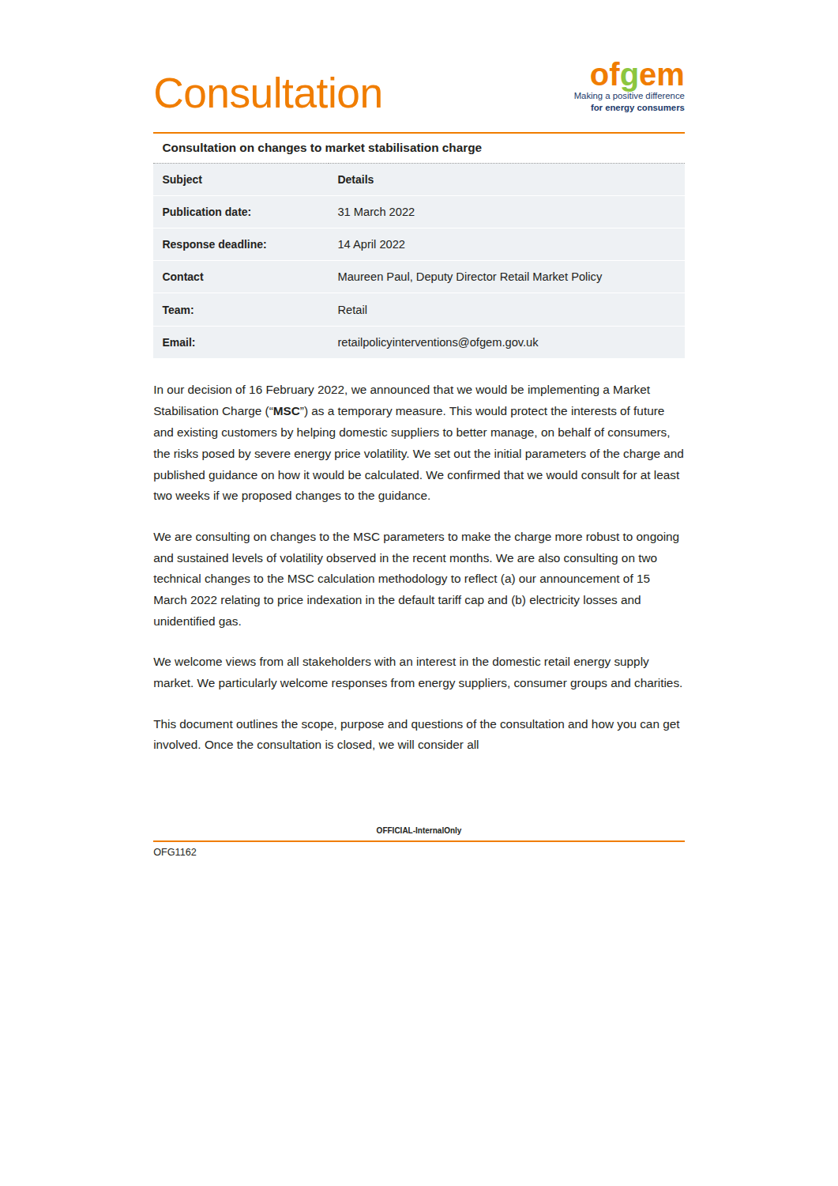Consultation
ofgem
Making a positive difference
for energy consumers
| Consultation on changes to market stabilisation charge |
| Subject | Details |
| Publication date: | 31 March 2022 |
| Response deadline: | 14 April 2022 |
| Contact | Maureen Paul, Deputy Director Retail Market Policy |
| Team: | Retail |
| Email: | retailpolicyinterventions@ofgem.gov.uk |
In our decision of 16 February 2022, we announced that we would be implementing a Market Stabilisation Charge (“MSC”) as a temporary measure. This would protect the interests of future and existing customers by helping domestic suppliers to better manage, on behalf of consumers, the risks posed by severe energy price volatility. We set out the initial parameters of the charge and published guidance on how it would be calculated. We confirmed that we would consult for at least two weeks if we proposed changes to the guidance.
We are consulting on changes to the MSC parameters to make the charge more robust to ongoing and sustained levels of volatility observed in the recent months. We are also consulting on two technical changes to the MSC calculation methodology to reflect (a) our announcement of 15 March 2022 relating to price indexation in the default tariff cap and (b) electricity losses and unidentified gas.
We welcome views from all stakeholders with an interest in the domestic retail energy supply market. We particularly welcome responses from energy suppliers, consumer groups and charities.
This document outlines the scope, purpose and questions of the consultation and how you can get involved. Once the consultation is closed, we will consider all
OFFICIAL-InternalOnly
OFG1162